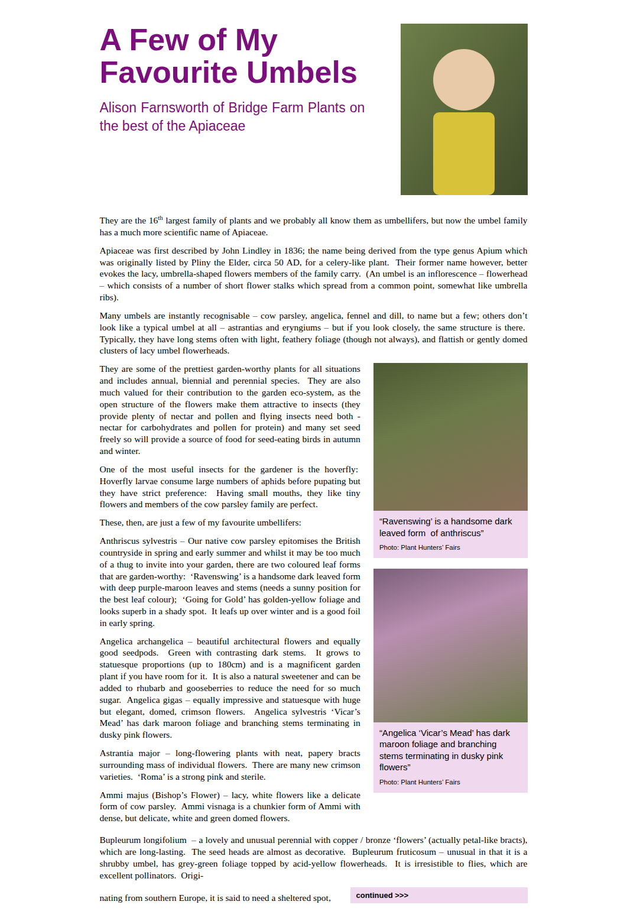A Few of My Favourite Umbels
Alison Farnsworth of Bridge Farm Plants on the best of the Apiaceae
They are the 16th largest family of plants and we probably all know them as umbellifers, but now the umbel family has a much more scientific name of Apiaceae.
Apiaceae was first described by John Lindley in 1836; the name being derived from the type genus Apium which was originally listed by Pliny the Elder, circa 50 AD, for a celery-like plant. Their former name however, better evokes the lacy, umbrella-shaped flowers members of the family carry. (An umbel is an inflorescence – flowerhead – which consists of a number of short flower stalks which spread from a common point, somewhat like umbrella ribs).
Many umbels are instantly recognisable – cow parsley, angelica, fennel and dill, to name but a few; others don’t look like a typical umbel at all – astrantias and eryngiums – but if you look closely, the same structure is there. Typically, they have long stems often with light, feathery foliage (though not always), and flattish or gently domed clusters of lacy umbel flowerheads.
They are some of the prettiest garden-worthy plants for all situations and includes annual, biennial and perennial species. They are also much valued for their contribution to the garden eco-system, as the open structure of the flowers make them attractive to insects (they provide plenty of nectar and pollen and flying insects need both - nectar for carbohydrates and pollen for protein) and many set seed freely so will provide a source of food for seed-eating birds in autumn and winter.
One of the most useful insects for the gardener is the hoverfly: Hoverfly larvae consume large numbers of aphids before pupating but they have strict preference: Having small mouths, they like tiny flowers and members of the cow parsley family are perfect.
These, then, are just a few of my favourite umbellifers:
Anthriscus sylvestris – Our native cow parsley epitomises the British countryside in spring and early summer and whilst it may be too much of a thug to invite into your garden, there are two coloured leaf forms that are garden-worthy: ‘Ravenswing’ is a handsome dark leaved form with deep purple-maroon leaves and stems (needs a sunny position for the best leaf colour); ‘Going for Gold’ has golden-yellow foliage and looks superb in a shady spot. It leafs up over winter and is a good foil in early spring.
Angelica archangelica – beautiful architectural flowers and equally good seedpods. Green with contrasting dark stems. It grows to statuesque proportions (up to 180cm) and is a magnificent garden plant if you have room for it. It is also a natural sweetener and can be added to rhubarb and gooseberries to reduce the need for so much sugar. Angelica gigas – equally impressive and statuesque with huge but elegant, domed, crimson flowers. Angelica sylvestris ‘Vicar’s Mead’ has dark maroon foliage and branching stems terminating in dusky pink flowers.
Astrantia major – long-flowering plants with neat, papery bracts surrounding mass of individual flowers. There are many new crimson varieties. ‘Roma’ is a strong pink and sterile.
Ammi majus (Bishop’s Flower) – lacy, white flowers like a delicate form of cow parsley. Ammi visnaga is a chunkier form of Ammi with dense, but delicate, white and green domed flowers.
“Ravenswing’ is a handsome dark leaved form of anthriscus”
Photo: Plant Hunters’ Fairs
“Angelica ‘Vicar’s Mead’ has dark maroon foliage and branching stems terminating in dusky pink flowers”
Photo: Plant Hunters’ Fairs
Bupleurum longifolium – a lovely and unusual perennial with copper / bronze ‘flowers’ (actually petal-like bracts), which are long-lasting. The seed heads are almost as decorative. Bupleurum fruticosum – unusual in that it is a shrubby umbel, has grey-green foliage topped by acid-yellow flowerheads. It is irresistible to flies, which are excellent pollinators. Origi-
nating from southern Europe, it is said to need a sheltered spot,
continued >>>